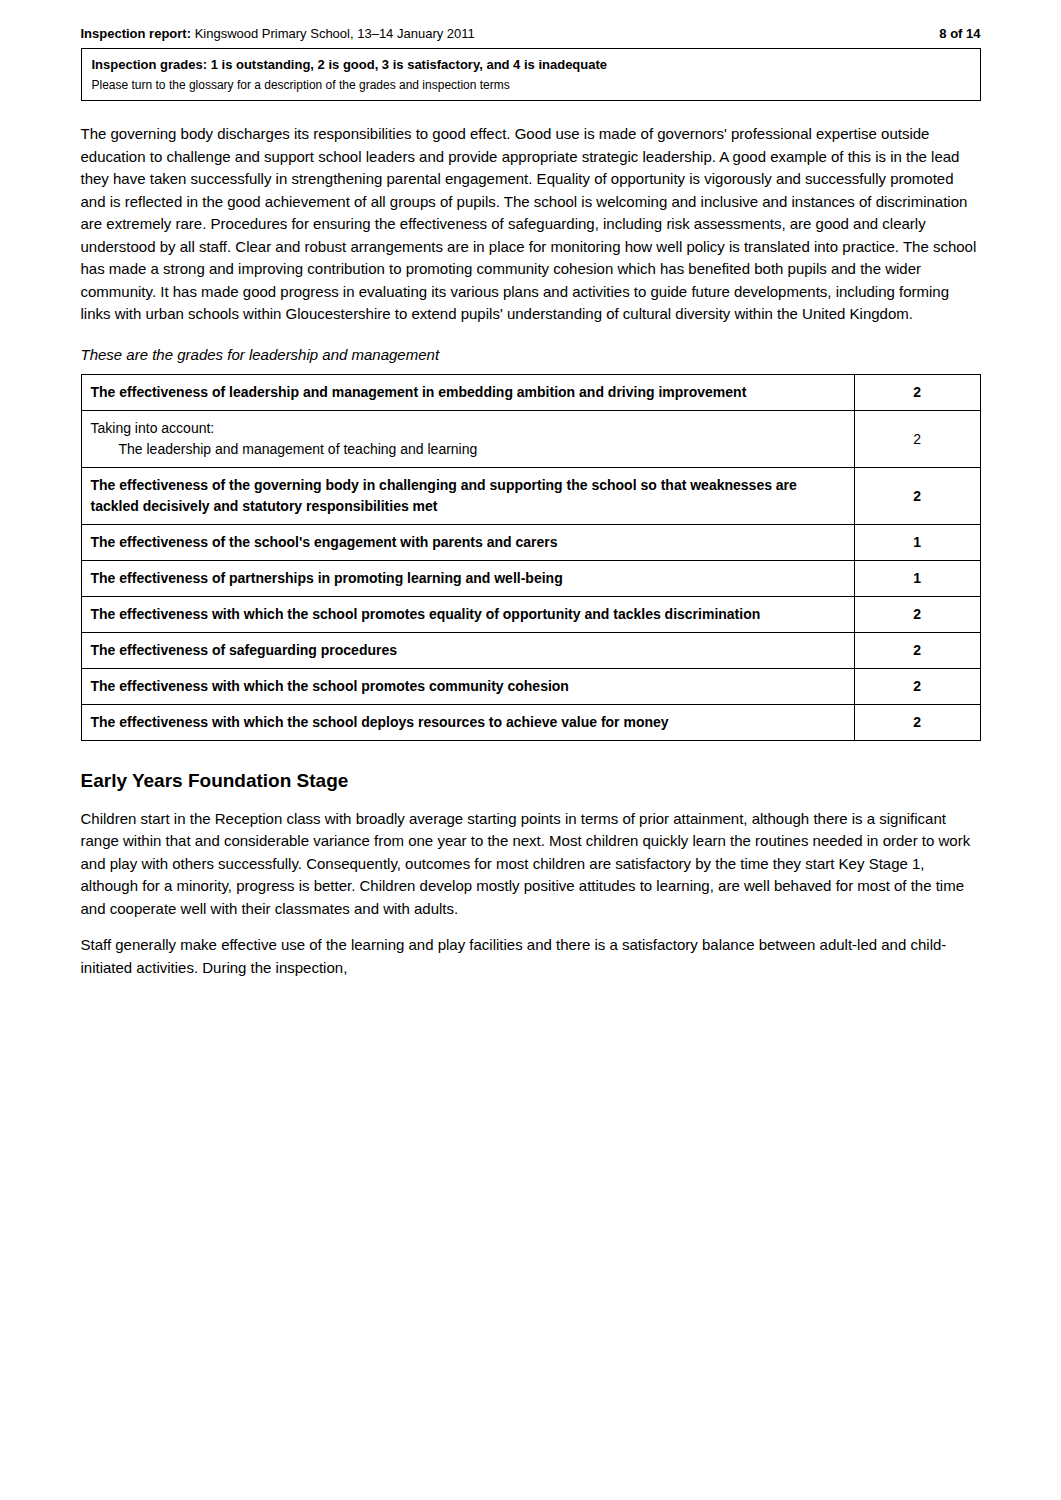Inspection report: Kingswood Primary School, 13–14 January 2011
8 of 14
Inspection grades: 1 is outstanding, 2 is good, 3 is satisfactory, and 4 is inadequate
Please turn to the glossary for a description of the grades and inspection terms
The governing body discharges its responsibilities to good effect. Good use is made of governors' professional expertise outside education to challenge and support school leaders and provide appropriate strategic leadership. A good example of this is in the lead they have taken successfully in strengthening parental engagement. Equality of opportunity is vigorously and successfully promoted and is reflected in the good achievement of all groups of pupils. The school is welcoming and inclusive and instances of discrimination are extremely rare. Procedures for ensuring the effectiveness of safeguarding, including risk assessments, are good and clearly understood by all staff. Clear and robust arrangements are in place for monitoring how well policy is translated into practice. The school has made a strong and improving contribution to promoting community cohesion which has benefited both pupils and the wider community. It has made good progress in evaluating its various plans and activities to guide future developments, including forming links with urban schools within Gloucestershire to extend pupils' understanding of cultural diversity within the United Kingdom.
These are the grades for leadership and management
| The effectiveness of leadership and management in embedding ambition and driving improvement | 2 |
| Taking into account: The leadership and management of teaching and learning | 2 |
| The effectiveness of the governing body in challenging and supporting the school so that weaknesses are tackled decisively and statutory responsibilities met | 2 |
| The effectiveness of the school's engagement with parents and carers | 1 |
| The effectiveness of partnerships in promoting learning and well-being | 1 |
| The effectiveness with which the school promotes equality of opportunity and tackles discrimination | 2 |
| The effectiveness of safeguarding procedures | 2 |
| The effectiveness with which the school promotes community cohesion | 2 |
| The effectiveness with which the school deploys resources to achieve value for money | 2 |
Early Years Foundation Stage
Children start in the Reception class with broadly average starting points in terms of prior attainment, although there is a significant range within that and considerable variance from one year to the next. Most children quickly learn the routines needed in order to work and play with others successfully. Consequently, outcomes for most children are satisfactory by the time they start Key Stage 1, although for a minority, progress is better. Children develop mostly positive attitudes to learning, are well behaved for most of the time and cooperate well with their classmates and with adults.
Staff generally make effective use of the learning and play facilities and there is a satisfactory balance between adult-led and child-initiated activities. During the inspection,